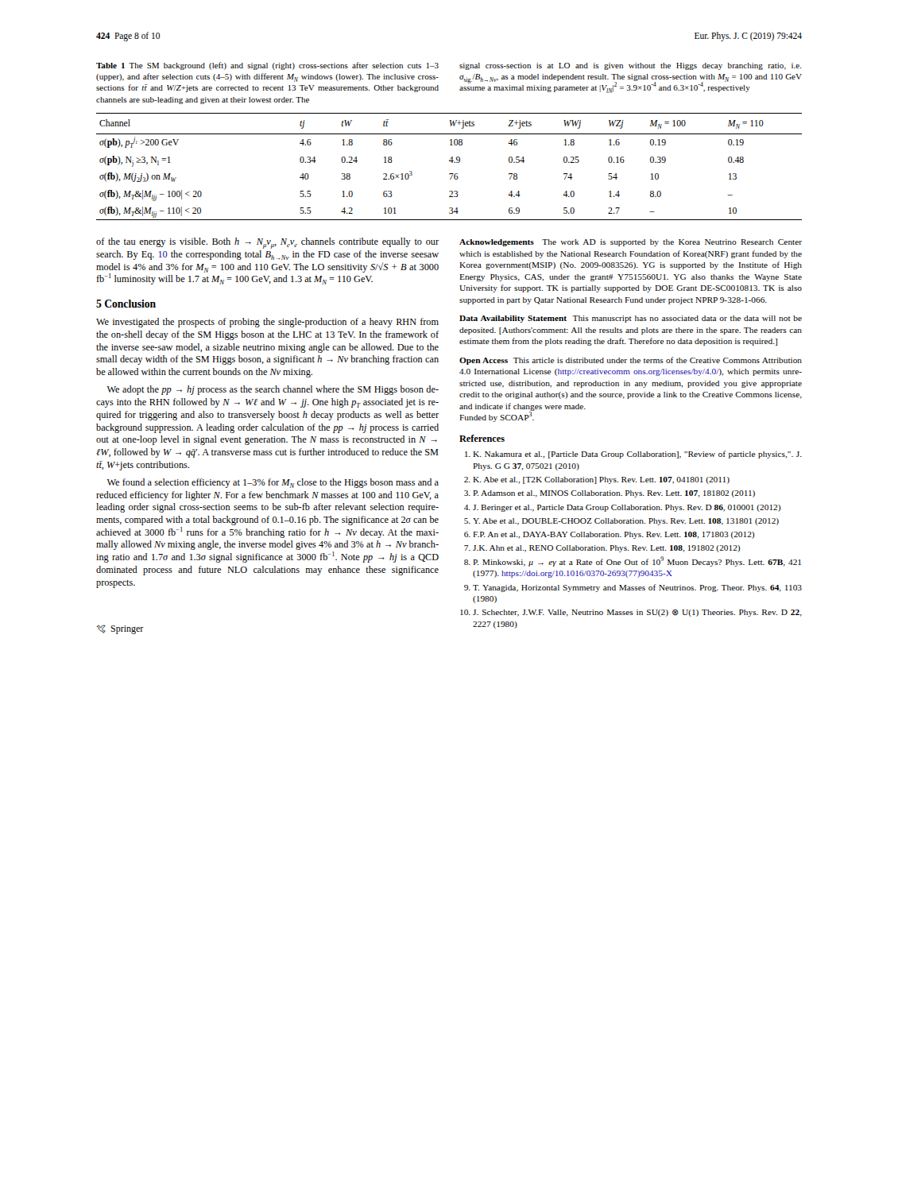424 Page 8 of 10
Eur. Phys. J. C (2019) 79:424
Table 1 The SM background (left) and signal (right) cross-sections after selection cuts 1–3 (upper), and after selection cuts (4–5) with different MN windows (lower). The inclusive cross-sections for tt̄ and W/Z+jets are corrected to recent 13 TeV measurements. Other background channels are sub-leading and given at their lowest order. The
signal cross-section is at LO and is given without the Higgs decay branching ratio, i.e. σsig./Bh→Nν, as a model independent result. The signal cross-section with MN = 100 and 110 GeV assume a maximal mixing parameter at |VlN|2 = 3.9×10-4 and 6.3×10-4, respectively
| Channel | tj | tW | t t̄ | W +jets | Z +jets | WWj | WZj | M N = 100 | M N = 110 |
| --- | --- | --- | --- | --- | --- | --- | --- | --- | --- |
| σ ( pb ), p T j 1 >200 GeV | 4.6 | 1.8 | 86 | 108 | 46 | 1.8 | 1.6 | 0.19 | 0.19 |
| σ ( pb ), N j ≥3, N l =1 | 0.34 | 0.24 | 18 | 4.9 | 0.54 | 0.25 | 0.16 | 0.39 | 0.48 |
| σ ( fb ), M ( j 2 j 3 ) on M W | 40 | 38 | 2.6×10 3 | 76 | 78 | 74 | 54 | 10 | 13 |
| σ ( fb ), M T &/ M ljj − 100/ < 20 | 5.5 | 1.0 | 63 | 23 | 4.4 | 4.0 | 1.4 | 8.0 | – |
| σ ( fb ), M T &/ M ljj − 110/ < 20 | 5.5 | 4.2 | 101 | 34 | 6.9 | 5.0 | 2.7 | – | 10 |
of the tau energy is visible. Both h → Nμνμ, Neνe channels contribute equally to our search. By Eq. 10 the corresponding total Bh→Nν in the FD case of the inverse seesaw model is 4% and 3% for MN = 100 and 110 GeV. The LO sensitivity S/√S + B at 3000 fb−1 luminosity will be 1.7 at MN = 100 GeV, and 1.3 at MN = 110 GeV.
5 Conclusion
We investigated the prospects of probing the single-production of a heavy RHN from the on-shell decay of the SM Higgs boson at the LHC at 13 TeV. In the framework of the inverse see-saw model, a sizable neutrino mixing angle can be allowed. Due to the small decay width of the SM Higgs boson, a significant h → Nν branching fraction can be allowed within the current bounds on the Nν mixing.
We adopt the pp → hj process as the search channel where the SM Higgs boson decays into the RHN followed by N → Wℓ and W → jj. One high pT associated jet is required for triggering and also to transversely boost h decay products as well as better background suppression. A leading order calculation of the pp → hj process is carried out at one-loop level in signal event generation. The N mass is reconstructed in N → ℓW, followed by W → qq̄′. A transverse mass cut is further introduced to reduce the SM tt̄, W+jets contributions.
We found a selection efficiency at 1–3% for MN close to the Higgs boson mass and a reduced efficiency for lighter N. For a few benchmark N masses at 100 and 110 GeV, a leading order signal cross-section seems to be sub-fb after relevant selection requirements, compared with a total background of 0.1–0.16 pb. The significance at 2σ can be achieved at 3000 fb−1 runs for a 5% branching ratio for h → Nν decay. At the maximally allowed Nν mixing angle, the inverse model gives 4% and 3% at h → Nν branching ratio and 1.7σ and 1.3σ signal significance at 3000 fb−1. Note pp → hj is a QCD dominated process and future NLO calculations may enhance these significance prospects.
Acknowledgements The work AD is supported by the Korea Neutrino Research Center which is established by the National Research Foundation of Korea(NRF) grant funded by the Korea government(MSIP) (No. 2009-0083526). YG is supported by the Institute of High Energy Physics, CAS, under the grant# Y7515560U1. YG also thanks the Wayne State University for support. TK is partially supported by DOE Grant DE-SC0010813. TK is also supported in part by Qatar National Research Fund under project NPRP 9-328-1-066.
Data Availability Statement This manuscript has no associated data or the data will not be deposited. [Authors'comment: All the results and plots are there in the spare. The readers can estimate them from the plots reading the draft. Therefore no data deposition is required.]
Open Access This article is distributed under the terms of the Creative Commons Attribution 4.0 International License (http://creativecomm ons.org/licenses/by/4.0/), which permits unrestricted use, distribution, and reproduction in any medium, provided you give appropriate credit to the original author(s) and the source, provide a link to the Creative Commons license, and indicate if changes were made.
Funded by SCOAP3.
References
K. Nakamura et al., [Particle Data Group Collaboration], "Review of particle physics,". J. Phys. G G 37, 075021 (2010)
K. Abe et al., [T2K Collaboration] Phys. Rev. Lett. 107, 041801 (2011)
P. Adamson et al., MINOS Collaboration. Phys. Rev. Lett. 107, 181802 (2011)
J. Beringer et al., Particle Data Group Collaboration. Phys. Rev. D 86, 010001 (2012)
Y. Abe et al., DOUBLE-CHOOZ Collaboration. Phys. Rev. Lett. 108, 131801 (2012)
F.P. An et al., DAYA-BAY Collaboration. Phys. Rev. Lett. 108, 171803 (2012)
J.K. Ahn et al., RENO Collaboration. Phys. Rev. Lett. 108, 191802 (2012)
P. Minkowski, μ → eγ at a Rate of One Out of 109 Muon Decays? Phys. Lett. 67B, 421 (1977). https://doi.org/10.1016/0370-2693(77)90435-X
T. Yanagida, Horizontal Symmetry and Masses of Neutrinos. Prog. Theor. Phys. 64, 1103 (1980)
J. Schechter, J.W.F. Valle, Neutrino Masses in SU(2) ⊗ U(1) Theories. Phys. Rev. D 22, 2227 (1980)
🕊 Springer